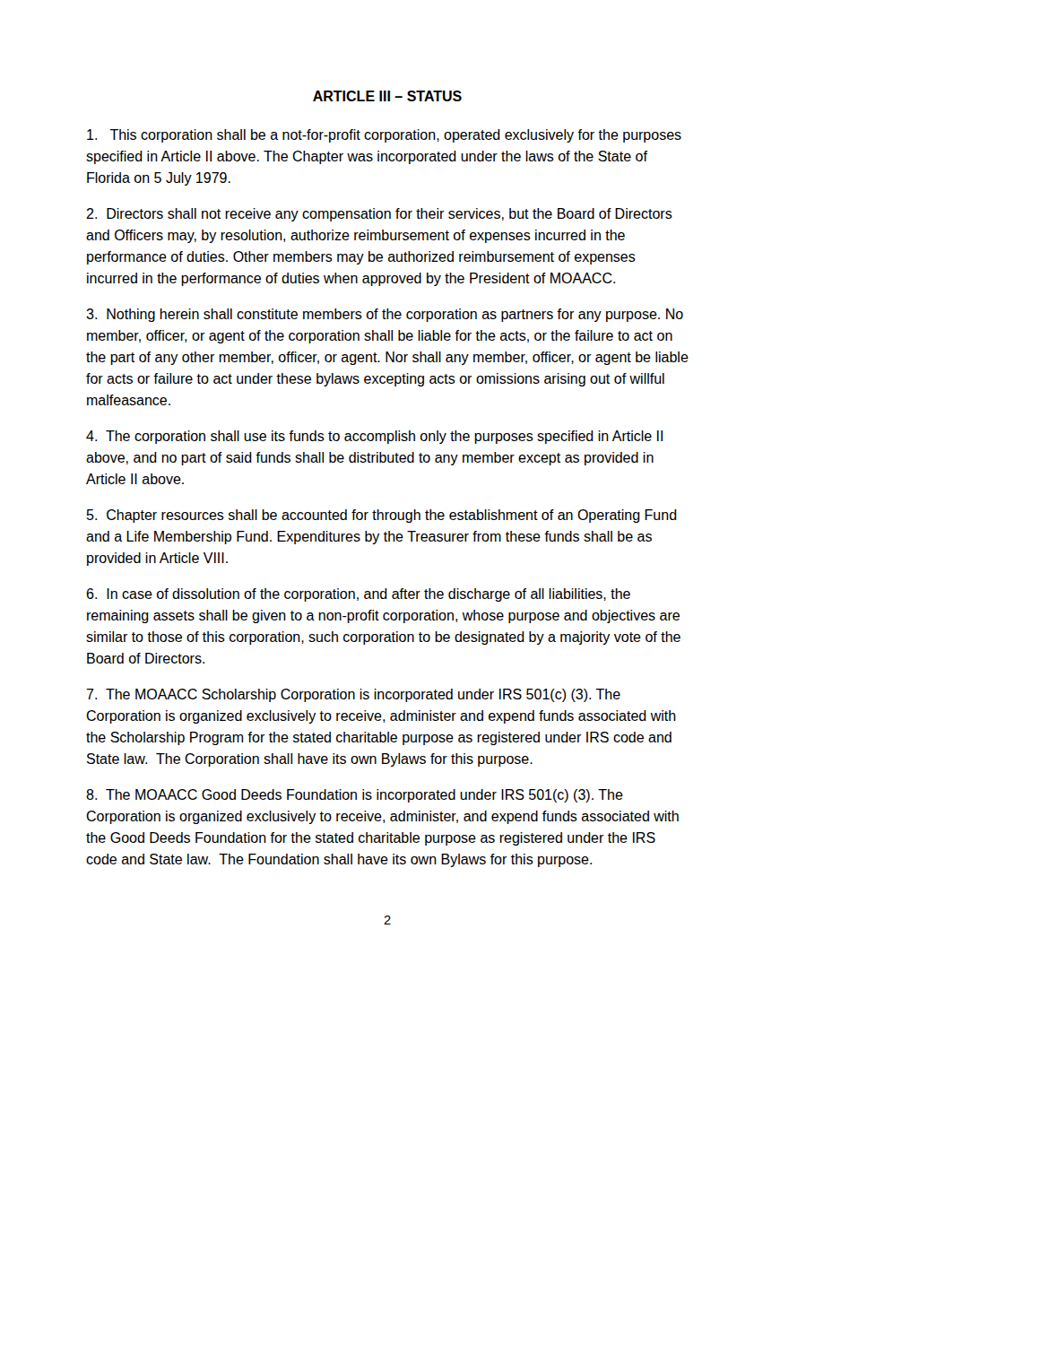ARTICLE III – STATUS
1. This corporation shall be a not-for-profit corporation, operated exclusively for the purposes specified in Article II above. The Chapter was incorporated under the laws of the State of Florida on 5 July 1979.
2. Directors shall not receive any compensation for their services, but the Board of Directors and Officers may, by resolution, authorize reimbursement of expenses incurred in the performance of duties. Other members may be authorized reimbursement of expenses incurred in the performance of duties when approved by the President of MOAACC.
3. Nothing herein shall constitute members of the corporation as partners for any purpose. No member, officer, or agent of the corporation shall be liable for the acts, or the failure to act on the part of any other member, officer, or agent. Nor shall any member, officer, or agent be liable for acts or failure to act under these bylaws excepting acts or omissions arising out of willful malfeasance.
4. The corporation shall use its funds to accomplish only the purposes specified in Article II above, and no part of said funds shall be distributed to any member except as provided in Article II above.
5. Chapter resources shall be accounted for through the establishment of an Operating Fund and a Life Membership Fund. Expenditures by the Treasurer from these funds shall be as provided in Article VIII.
6. In case of dissolution of the corporation, and after the discharge of all liabilities, the remaining assets shall be given to a non-profit corporation, whose purpose and objectives are similar to those of this corporation, such corporation to be designated by a majority vote of the Board of Directors.
7. The MOAACC Scholarship Corporation is incorporated under IRS 501(c) (3). The Corporation is organized exclusively to receive, administer and expend funds associated with the Scholarship Program for the stated charitable purpose as registered under IRS code and State law. The Corporation shall have its own Bylaws for this purpose.
8. The MOAACC Good Deeds Foundation is incorporated under IRS 501(c) (3). The Corporation is organized exclusively to receive, administer, and expend funds associated with the Good Deeds Foundation for the stated charitable purpose as registered under the IRS code and State law. The Foundation shall have its own Bylaws for this purpose.
2